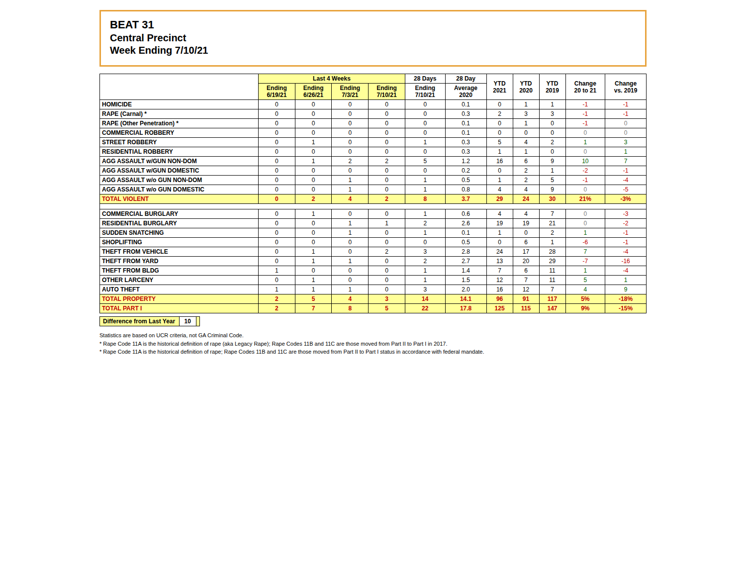BEAT 31
Central Precinct
Week Ending 7/10/21
| | Last 4 Weeks | 28 Days | 28 Day | YTD 2021 | YTD 2020 | YTD 2019 | Change 20 to 21 | Change vs. 2019 |
| --- | --- | --- | --- | --- | --- | --- | --- | --- |
| Ending 6/19/21 | Ending 6/26/21 | Ending 7/3/21 | Ending 7/10/21 | Ending 7/10/21 | Average 2020 |
| HOMICIDE | 0 | 0 | 0 | 0 | 0 | 0.1 | 0 | 1 | 1 | -1 | -1 |
| RAPE (Carnal) * | 0 | 0 | 0 | 0 | 0 | 0.3 | 2 | 3 | 3 | -1 | -1 |
| RAPE (Other Penetration) * | 0 | 0 | 0 | 0 | 0 | 0.1 | 0 | 1 | 0 | -1 | 0 |
| COMMERCIAL ROBBERY | 0 | 0 | 0 | 0 | 0 | 0.1 | 0 | 0 | 0 | 0 | 0 |
| STREET ROBBERY | 0 | 1 | 0 | 0 | 1 | 0.3 | 5 | 4 | 2 | 1 | 3 |
| RESIDENTIAL ROBBERY | 0 | 0 | 0 | 0 | 0 | 0.3 | 1 | 1 | 0 | 0 | 1 |
| AGG ASSAULT w/GUN NON-DOM | 0 | 1 | 2 | 2 | 5 | 1.2 | 16 | 6 | 9 | 10 | 7 |
| AGG ASSAULT w/GUN DOMESTIC | 0 | 0 | 0 | 0 | 0 | 0.2 | 0 | 2 | 1 | -2 | -1 |
| AGG ASSAULT w/o GUN NON-DOM | 0 | 0 | 1 | 0 | 1 | 0.5 | 1 | 2 | 5 | -1 | -4 |
| AGG ASSAULT w/o GUN DOMESTIC | 0 | 0 | 1 | 0 | 1 | 0.8 | 4 | 4 | 9 | 0 | -5 |
| TOTAL VIOLENT | 0 | 2 | 4 | 2 | 8 | 3.7 | 29 | 24 | 30 | 21% | -3% |
| COMMERCIAL BURGLARY | 0 | 1 | 0 | 0 | 1 | 0.6 | 4 | 4 | 7 | 0 | -3 |
| RESIDENTIAL BURGLARY | 0 | 0 | 1 | 1 | 2 | 2.6 | 19 | 19 | 21 | 0 | -2 |
| SUDDEN SNATCHING | 0 | 0 | 1 | 0 | 1 | 0.1 | 1 | 0 | 2 | 1 | -1 |
| SHOPLIFTING | 0 | 0 | 0 | 0 | 0 | 0.5 | 0 | 6 | 1 | -6 | -1 |
| THEFT FROM VEHICLE | 0 | 1 | 0 | 2 | 3 | 2.8 | 24 | 17 | 28 | 7 | -4 |
| THEFT FROM YARD | 0 | 1 | 1 | 0 | 2 | 2.7 | 13 | 20 | 29 | -7 | -16 |
| THEFT FROM BLDG | 1 | 0 | 0 | 0 | 1 | 1.4 | 7 | 6 | 11 | 1 | -4 |
| OTHER LARCENY | 0 | 1 | 0 | 0 | 1 | 1.5 | 12 | 7 | 11 | 5 | 1 |
| AUTO THEFT | 1 | 1 | 1 | 0 | 3 | 2.0 | 16 | 12 | 7 | 4 | 9 |
| TOTAL PROPERTY | 2 | 5 | 4 | 3 | 14 | 14.1 | 96 | 91 | 117 | 5% | -18% |
| TOTAL PART I | 2 | 7 | 8 | 5 | 22 | 17.8 | 125 | 115 | 147 | 9% | -15% |
Difference from Last Year 10
Statistics are based on UCR criteria, not GA Criminal Code.
* Rape Code 11A is the historical definition of rape (aka Legacy Rape); Rape Codes 11B and 11C are those moved from Part II to Part I in 2017.
* Rape Code 11A is the historical definition of rape; Rape Codes 11B and 11C are those moved from Part II to Part I status in accordance with federal mandate.